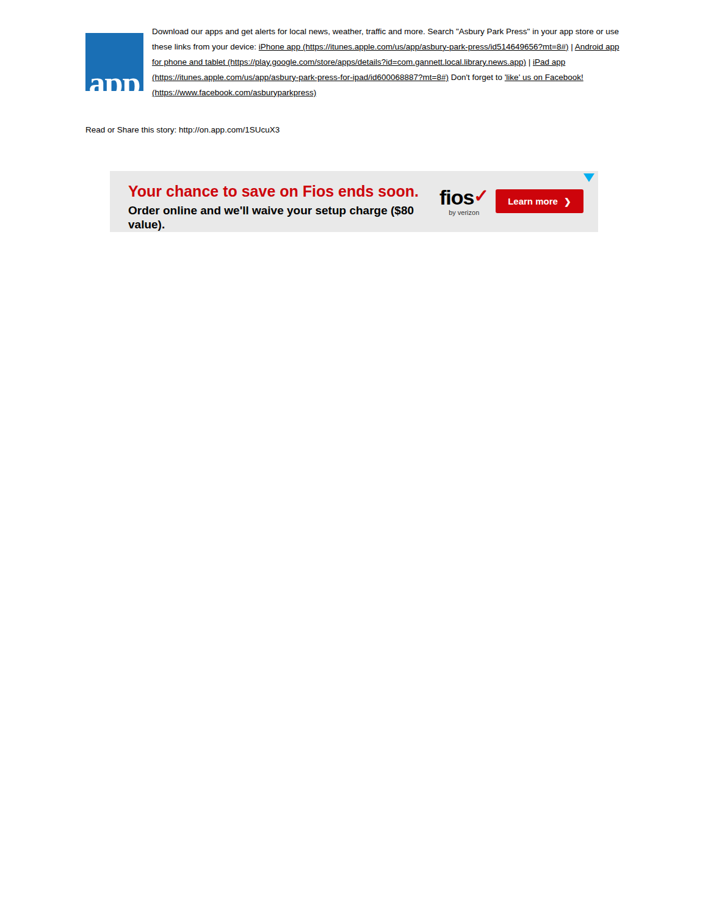app
Download our apps and get alerts for local news, weather, traffic and more. Search "Asbury Park Press" in your app store or use these links from your device: iPhone app (https://itunes.apple.com/us/app/asbury-park-press/id514649656?mt=8#) | Android app for phone and tablet (https://play.google.com/store/apps/details?id=com.gannett.local.library.news.app) | iPad app (https://itunes.apple.com/us/app/asbury-park-press-for-ipad/id600068887?mt=8#) Don't forget to 'like' us on Facebook! (https://www.facebook.com/asburyparkpress)
Read or Share this story: http://on.app.com/1SUcuX3
Your chance to save on Fios ends soon.
Order online and we'll waive your setup charge ($80 value).
fios✓
by verizon
Learn more ❯